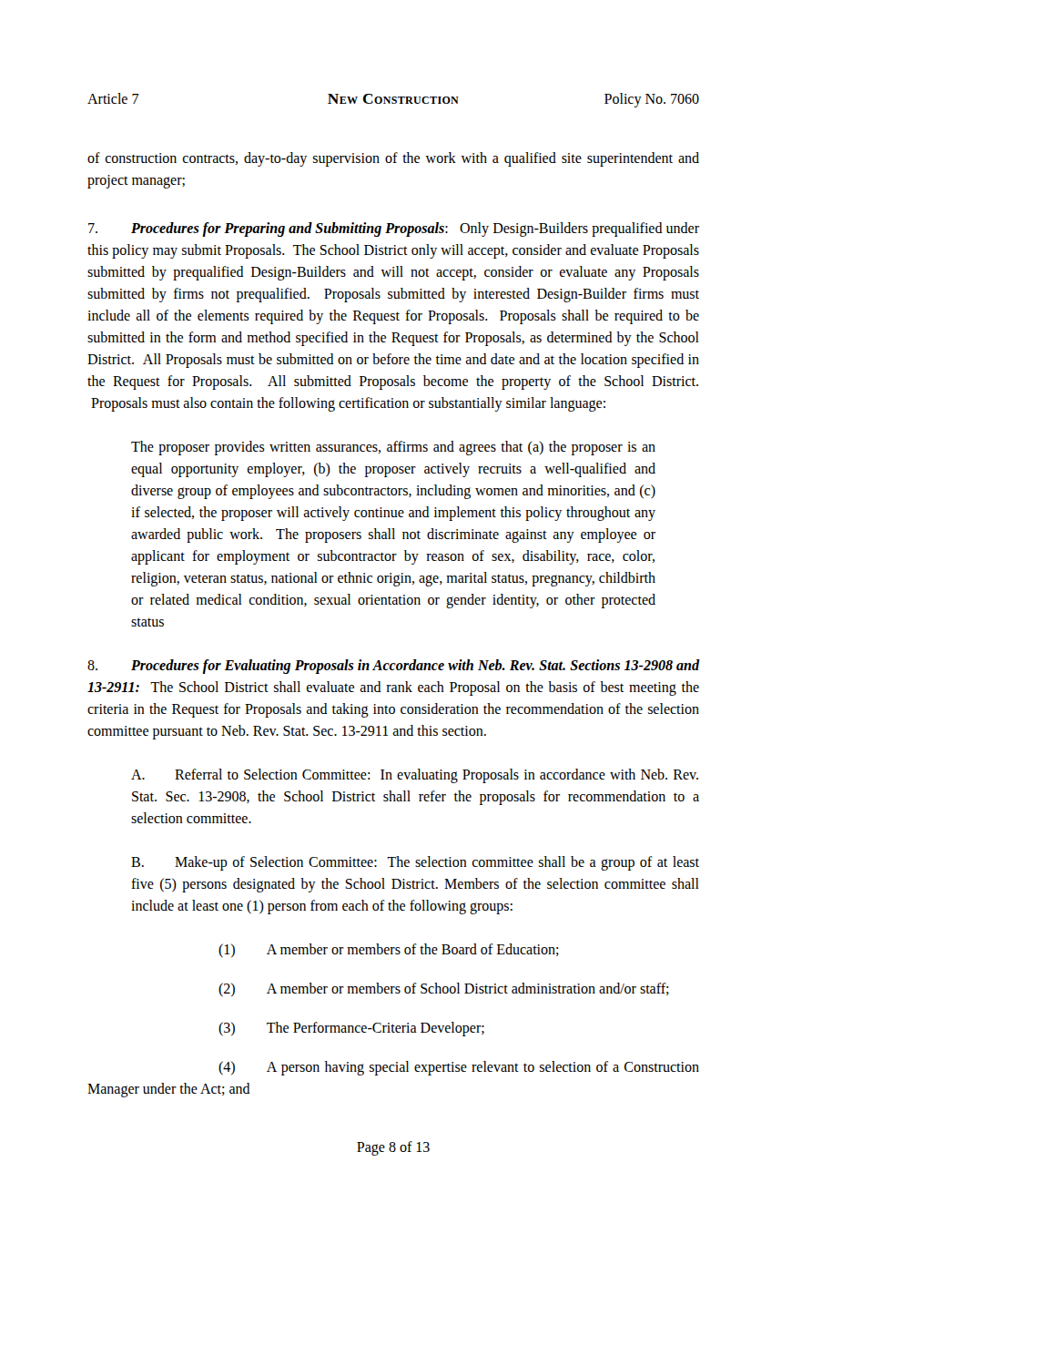Article 7
New Construction
Policy No. 7060
of construction contracts, day-to-day supervision of the work with a qualified site superintendent and project manager;
7. Procedures for Preparing and Submitting Proposals: Only Design-Builders prequalified under this policy may submit Proposals. The School District only will accept, consider and evaluate Proposals submitted by prequalified Design-Builders and will not accept, consider or evaluate any Proposals submitted by firms not prequalified. Proposals submitted by interested Design-Builder firms must include all of the elements required by the Request for Proposals. Proposals shall be required to be submitted in the form and method specified in the Request for Proposals, as determined by the School District. All Proposals must be submitted on or before the time and date and at the location specified in the Request for Proposals. All submitted Proposals become the property of the School District. Proposals must also contain the following certification or substantially similar language:
The proposer provides written assurances, affirms and agrees that (a) the proposer is an equal opportunity employer, (b) the proposer actively recruits a well-qualified and diverse group of employees and subcontractors, including women and minorities, and (c) if selected, the proposer will actively continue and implement this policy throughout any awarded public work. The proposers shall not discriminate against any employee or applicant for employment or subcontractor by reason of sex, disability, race, color, religion, veteran status, national or ethnic origin, age, marital status, pregnancy, childbirth or related medical condition, sexual orientation or gender identity, or other protected status
8. Procedures for Evaluating Proposals in Accordance with Neb. Rev. Stat. Sections 13-2908 and 13-2911: The School District shall evaluate and rank each Proposal on the basis of best meeting the criteria in the Request for Proposals and taking into consideration the recommendation of the selection committee pursuant to Neb. Rev. Stat. Sec. 13-2911 and this section.
A. Referral to Selection Committee: In evaluating Proposals in accordance with Neb. Rev. Stat. Sec. 13-2908, the School District shall refer the proposals for recommendation to a selection committee.
B. Make-up of Selection Committee: The selection committee shall be a group of at least five (5) persons designated by the School District. Members of the selection committee shall include at least one (1) person from each of the following groups:
(1) A member or members of the Board of Education;
(2) A member or members of School District administration and/or staff;
(3) The Performance-Criteria Developer;
(4) A person having special expertise relevant to selection of a Construction Manager under the Act; and
Page 8 of 13